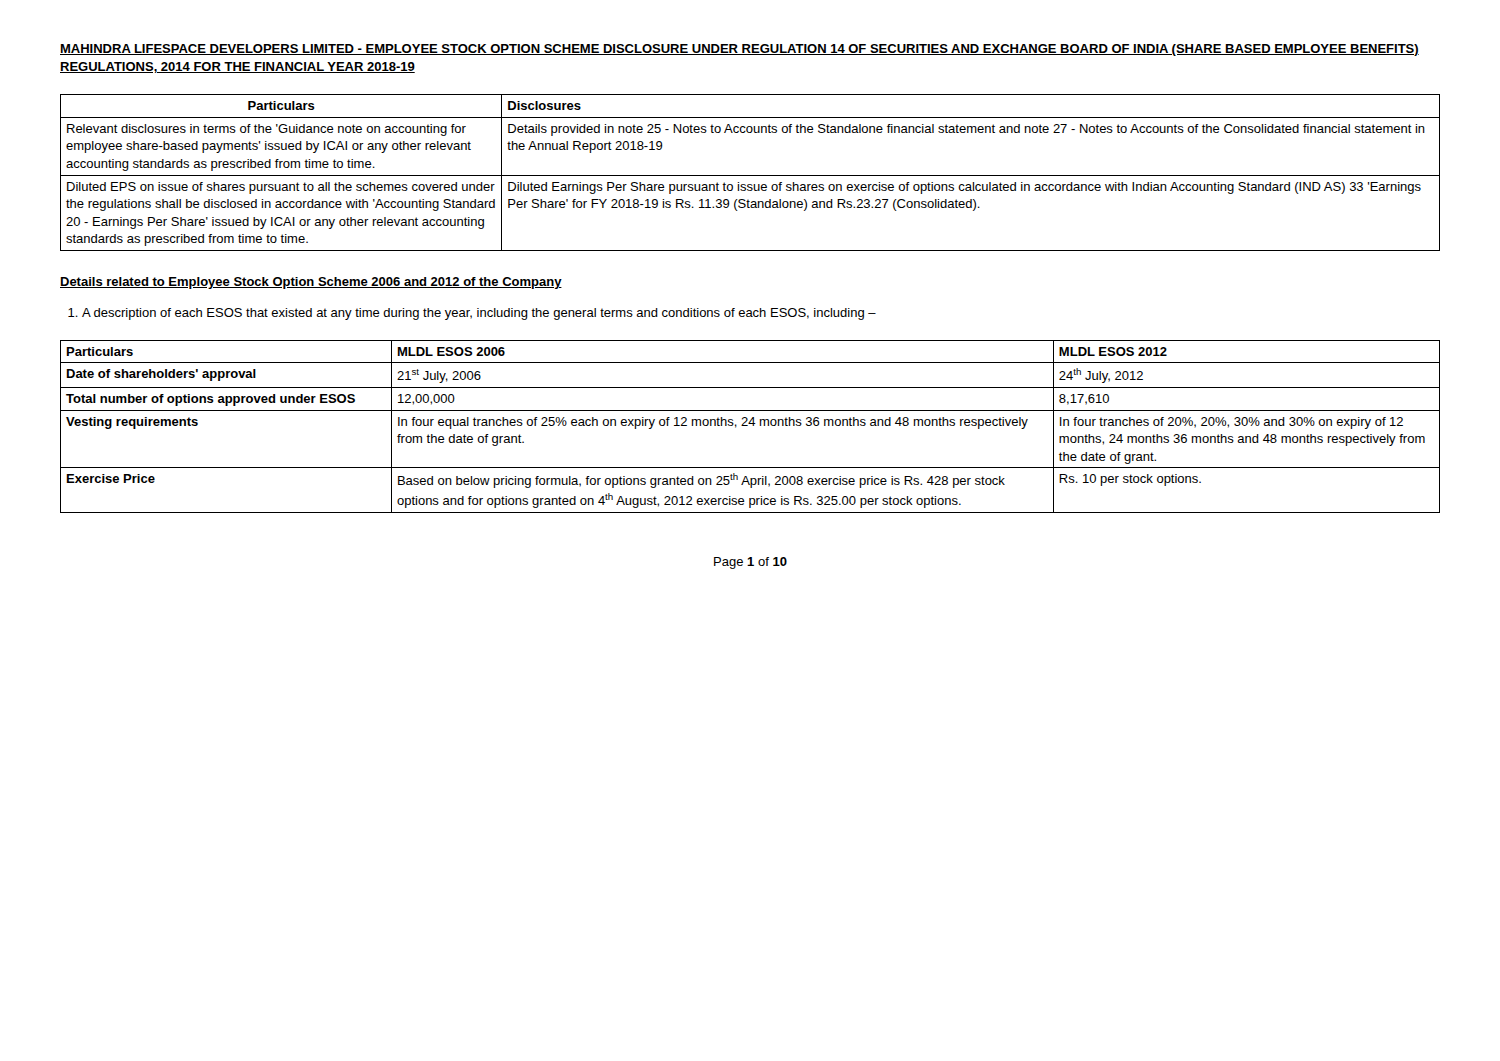MAHINDRA LIFESPACE DEVELOPERS LIMITED - EMPLOYEE STOCK OPTION SCHEME DISCLOSURE UNDER REGULATION 14 OF SECURITIES AND EXCHANGE BOARD OF INDIA (SHARE BASED EMPLOYEE BENEFITS) REGULATIONS, 2014 FOR THE FINANCIAL YEAR 2018-19
| Particulars | Disclosures |
| --- | --- |
| Relevant disclosures in terms of the 'Guidance note on accounting for employee share-based payments' issued by ICAI or any other relevant accounting standards as prescribed from time to time. | Details provided in note 25 - Notes to Accounts of the Standalone financial statement and note 27 - Notes to Accounts of the Consolidated financial statement in the Annual Report 2018-19 |
| Diluted EPS on issue of shares pursuant to all the schemes covered under the regulations shall be disclosed in accordance with 'Accounting Standard 20 - Earnings Per Share' issued by ICAI or any other relevant accounting standards as prescribed from time to time. | Diluted Earnings Per Share pursuant to issue of shares on exercise of options calculated in accordance with Indian Accounting Standard (IND AS) 33 'Earnings Per Share' for FY 2018-19 is Rs. 11.39 (Standalone) and Rs.23.27 (Consolidated). |
Details related to Employee Stock Option Scheme 2006 and 2012 of the Company
A description of each ESOS that existed at any time during the year, including the general terms and conditions of each ESOS, including –
| Particulars | MLDL ESOS 2006 | MLDL ESOS 2012 |
| --- | --- | --- |
| Date of shareholders' approval | 21 st July, 2006 | 24 th July, 2012 |
| Total number of options approved under ESOS | 12,00,000 | 8,17,610 |
| Vesting requirements | In four equal tranches of 25% each on expiry of 12 months, 24 months 36 months and 48 months respectively from the date of grant. | In four tranches of 20%, 20%, 30% and 30% on expiry of 12 months, 24 months 36 months and 48 months respectively from the date of grant. |
| Exercise Price | Based on below pricing formula, for options granted on 25 th April, 2008 exercise price is Rs. 428 per stock options and for options granted on 4 th August, 2012 exercise price is Rs. 325.00 per stock options. | Rs. 10 per stock options. |
Page 1 of 10